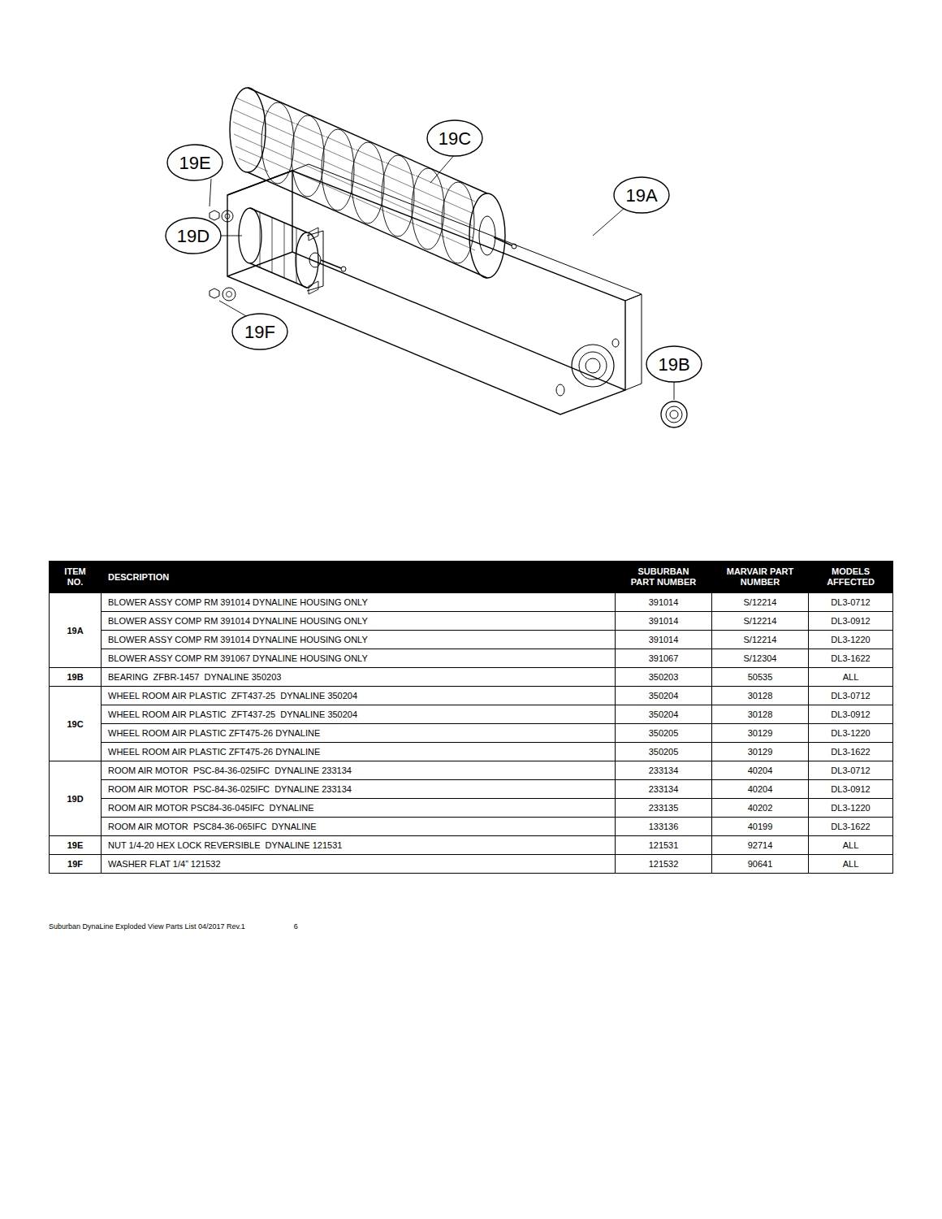19C 19A 19B 19E 19D 19F
| ITEM NO. | DESCRIPTION | SUBURBAN PART NUMBER | MARVAIR PART NUMBER | MODELS AFFECTED |
| --- | --- | --- | --- | --- |
| 19A | BLOWER ASSY COMP RM 391014 DYNALINE HOUSING ONLY | 391014 | S/12214 | DL3-0712 |
| BLOWER ASSY COMP RM 391014 DYNALINE HOUSING ONLY | 391014 | S/12214 | DL3-0912 |
| BLOWER ASSY COMP RM 391014 DYNALINE HOUSING ONLY | 391014 | S/12214 | DL3-1220 |
| BLOWER ASSY COMP RM 391067 DYNALINE HOUSING ONLY | 391067 | S/12304 | DL3-1622 |
| 19B | BEARING ZFBR-1457 DYNALINE 350203 | 350203 | 50535 | ALL |
| 19C | WHEEL ROOM AIR PLASTIC ZFT437-25 DYNALINE 350204 | 350204 | 30128 | DL3-0712 |
| WHEEL ROOM AIR PLASTIC ZFT437-25 DYNALINE 350204 | 350204 | 30128 | DL3-0912 |
| WHEEL ROOM AIR PLASTIC ZFT475-26 DYNALINE | 350205 | 30129 | DL3-1220 |
| WHEEL ROOM AIR PLASTIC ZFT475-26 DYNALINE | 350205 | 30129 | DL3-1622 |
| 19D | ROOM AIR MOTOR PSC-84-36-025IFC DYNALINE 233134 | 233134 | 40204 | DL3-0712 |
| ROOM AIR MOTOR PSC-84-36-025IFC DYNALINE 233134 | 233134 | 40204 | DL3-0912 |
| ROOM AIR MOTOR PSC84-36-045IFC DYNALINE | 233135 | 40202 | DL3-1220 |
| ROOM AIR MOTOR PSC84-36-065IFC DYNALINE | 133136 | 40199 | DL3-1622 |
| 19E | NUT 1/4-20 HEX LOCK REVERSIBLE DYNALINE 121531 | 121531 | 92714 | ALL |
| 19F | WASHER FLAT 1/4” 121532 | 121532 | 90641 | ALL |
Suburban DynaLine Exploded View Parts List 04/2017 Rev.16